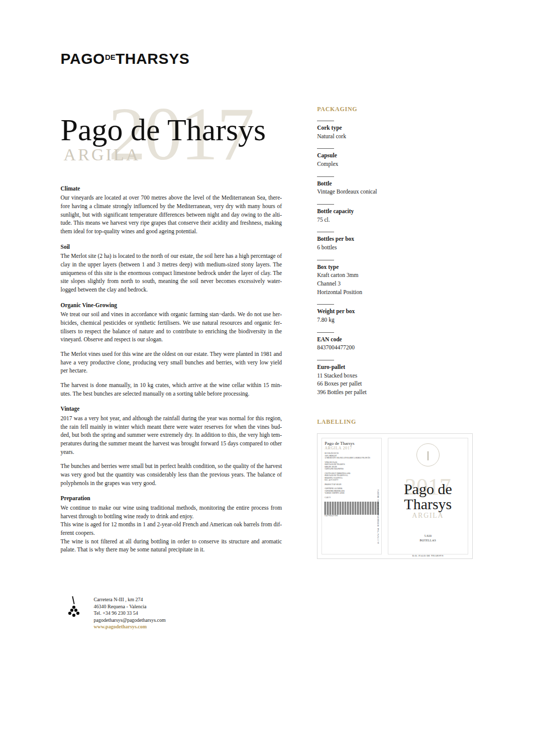PAGODETHARSYS
2017
Pago de Tharsys
ARGILA
Climate
Our vineyards are located at over 700 metres above the level of the Mediterranean Sea, therefore having a climate strongly influenced by the Mediterranean, very dry with many hours of sunlight, but with significant temperature differences between night and day owing to the altitude. This means we harvest very ripe grapes that conserve their acidity and freshness, making them ideal for top-quality wines and good ageing potential.
Soil
The Merlot site (2 ha) is located to the north of our estate, the soil here has a high percentage of clay in the upper layers (between 1 and 3 metres deep) with medium-sized stony layers. The uniqueness of this site is the enormous compact limestone bedrock under the layer of clay. The site slopes slightly from north to south, meaning the soil never becomes excessively water-logged between the clay and bedrock.
Organic Vine-Growing
We treat our soil and vines in accordance with organic farming stan¬dards. We do not use herbicides, chemical pesticides or synthetic fertilisers. We use natural resources and organic fertilisers to respect the balance of nature and to contribute to enriching the biodiversity in the vineyard. Observe and respect is our slogan.
The Merlot vines used for this wine are the oldest on our estate. They were planted in 1981 and have a very productive clone, producing very small bunches and berries, with very low yield per hectare.
The harvest is done manually, in 10 kg crates, which arrive at the wine cellar within 15 minutes. The best bunches are selected manually on a sorting table before processing.
Vintage
2017 was a very hot year, and although the rainfall during the year was normal for this region, the rain fell mainly in winter which meant there were water reserves for when the vines budded, but both the spring and summer were extremely dry. In addition to this, the very high temperatures during the summer meant the harvest was brought forward 15 days compared to other years.
The bunches and berries were small but in perfect health condition, so the quality of the harvest was very good but the quantity was considerably less than the previous years. The balance of polyphenols in the grapes was very good.
Preparation
We continue to make our wine using traditional methods, monitoring the entire process from harvest through to bottling wine ready to drink and enjoy.
This wine is aged for 12 months in 1 and 2-year-old French and American oak barrels from different coopers.
The wine is not filtered at all during bottling in order to conserve its structure and aromatic palate. That is why there may be some natural precipitate in it.
PACKAGING
Cork type Natural cork
Capsule Complex
Bottle Vintage Bordeaux conical
Bottle capacity 75 cl.
Bottles per box 6 bottles
Box type Kraft carton 3mm Channel 3 Horizontal Position
Weight per box 7.80 kg
EAN code 8437004477200
Euro-pallet 11 Stacked boxes 66 Boxes per pallet 396 Bottles per pallet
LABELLING
Pago de Tharsys
ARGILA 2017
ECOLÓGICO
100% MERLOT
12 MESES EN CRIANZA EN BARRICA ROBLE FRANCÉS
VINO DE PAGO
DOP PAGO DE THARSYS
ORIGIN: SPAIN
CONTAINS SULPHITES
CULTIVADO Y EMBOTELLADO
POR PAGO DE THARSYS S.L.
REQUENA VALENCIA
R.E.: 45/V/2019-V
PRODUCT OF SPAIN
CONTIENE ALCOHOL
CONSUMO MODERADO
VARIOS CERTIFICADOS
CAECV
8 437004 477200
Alc 13.5% Vol 750mL · BOTTLED BY PAGO DE THARSYS · REQUENA
2017
Pago de Tharsys
ARGILA
5.920
BOTELLAS
D.O. PAGO DE THARSYS
REQUENA
Carretera N-III , km 274
46340 Requena - Valencia
Tel. +34 96 230 33 54
pagodetharsys@pagodetharsys.com
www.pagodetharsys.com